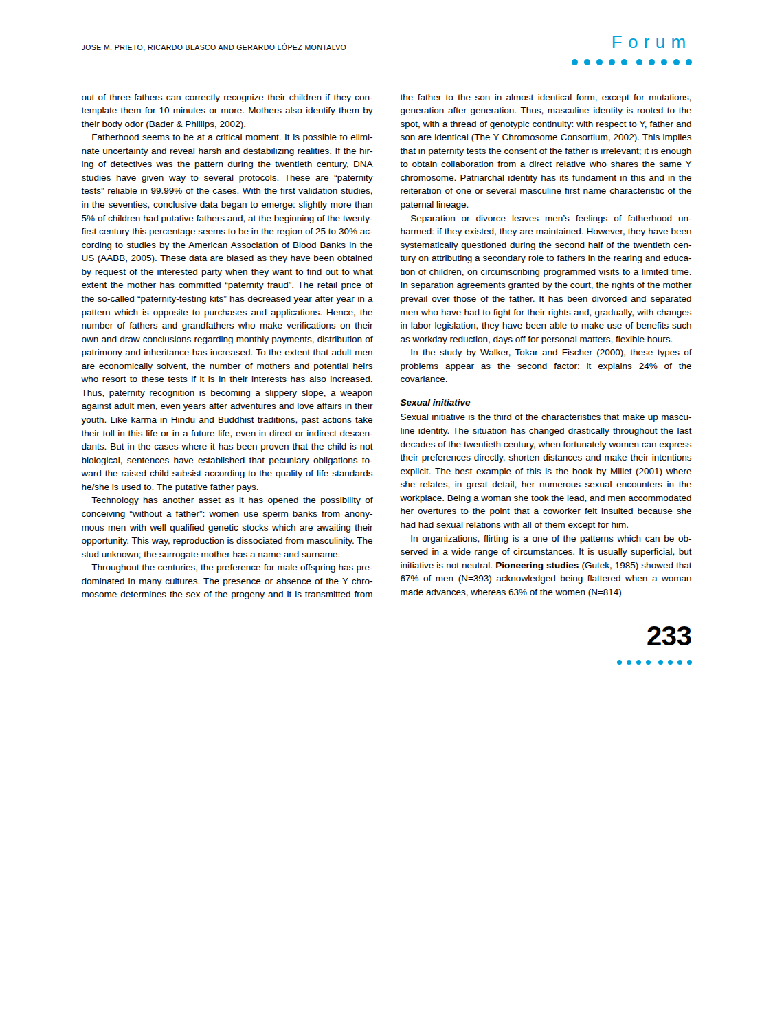Jose M. Prieto, Ricardo Blasco and Gerardo López Montalvo
Forum
out of three fathers can correctly recognize their children if they contemplate them for 10 minutes or more. Mothers also identify them by their body odor (Bader & Phillips, 2002).
Fatherhood seems to be at a critical moment. It is possible to eliminate uncertainty and reveal harsh and destabilizing realities. If the hiring of detectives was the pattern during the twentieth century, DNA studies have given way to several protocols. These are “paternity tests” reliable in 99.99% of the cases. With the first validation studies, in the seventies, conclusive data began to emerge: slightly more than 5% of children had putative fathers and, at the beginning of the twenty-first century this percentage seems to be in the region of 25 to 30% according to studies by the American Association of Blood Banks in the US (AABB, 2005). These data are biased as they have been obtained by request of the interested party when they want to find out to what extent the mother has committed “paternity fraud”. The retail price of the so-called “paternity-testing kits” has decreased year after year in a pattern which is opposite to purchases and applications. Hence, the number of fathers and grandfathers who make verifications on their own and draw conclusions regarding monthly payments, distribution of patrimony and inheritance has increased. To the extent that adult men are economically solvent, the number of mothers and potential heirs who resort to these tests if it is in their interests has also increased. Thus, paternity recognition is becoming a slippery slope, a weapon against adult men, even years after adventures and love affairs in their youth. Like karma in Hindu and Buddhist traditions, past actions take their toll in this life or in a future life, even in direct or indirect descendants. But in the cases where it has been proven that the child is not biological, sentences have established that pecuniary obligations toward the raised child subsist according to the quality of life standards he/she is used to. The putative father pays.
Technology has another asset as it has opened the possibility of conceiving “without a father”: women use sperm banks from anonymous men with well qualified genetic stocks which are awaiting their opportunity. This way, reproduction is dissociated from masculinity. The stud unknown; the surrogate mother has a name and surname.
Throughout the centuries, the preference for male offspring has predominated in many cultures. The presence or absence of the Y chromosome determines the sex of the progeny and it is transmitted from the father to the son in almost identical form, except for mutations, generation after generation. Thus, masculine identity is rooted to the spot, with a thread of genotypic continuity: with respect to Y, father and son are identical (The Y Chromosome Consortium, 2002). This implies that in paternity tests the consent of the father is irrelevant; it is enough to obtain collaboration from a direct relative who shares the same Y chromosome. Patriarchal identity has its fundament in this and in the reiteration of one or several masculine first name characteristic of the paternal lineage.
Separation or divorce leaves men’s feelings of fatherhood unharmed: if they existed, they are maintained. However, they have been systematically questioned during the second half of the twentieth century on attributing a secondary role to fathers in the rearing and education of children, on circumscribing programmed visits to a limited time. In separation agreements granted by the court, the rights of the mother prevail over those of the father. It has been divorced and separated men who have had to fight for their rights and, gradually, with changes in labor legislation, they have been able to make use of benefits such as workday reduction, days off for personal matters, flexible hours.
In the study by Walker, Tokar and Fischer (2000), these types of problems appear as the second factor: it explains 24% of the covariance.
Sexual initiative
Sexual initiative is the third of the characteristics that make up masculine identity. The situation has changed drastically throughout the last decades of the twentieth century, when fortunately women can express their preferences directly, shorten distances and make their intentions explicit. The best example of this is the book by Millet (2001) where she relates, in great detail, her numerous sexual encounters in the workplace. Being a woman she took the lead, and men accommodated her overtures to the point that a coworker felt insulted because she had had sexual relations with all of them except for him.
In organizations, flirting is a one of the patterns which can be observed in a wide range of circumstances. It is usually superficial, but initiative is not neutral. Pioneering studies (Gutek, 1985) showed that 67% of men (N=393) acknowledged being flattered when a woman made advances, whereas 63% of the women (N=814)
233